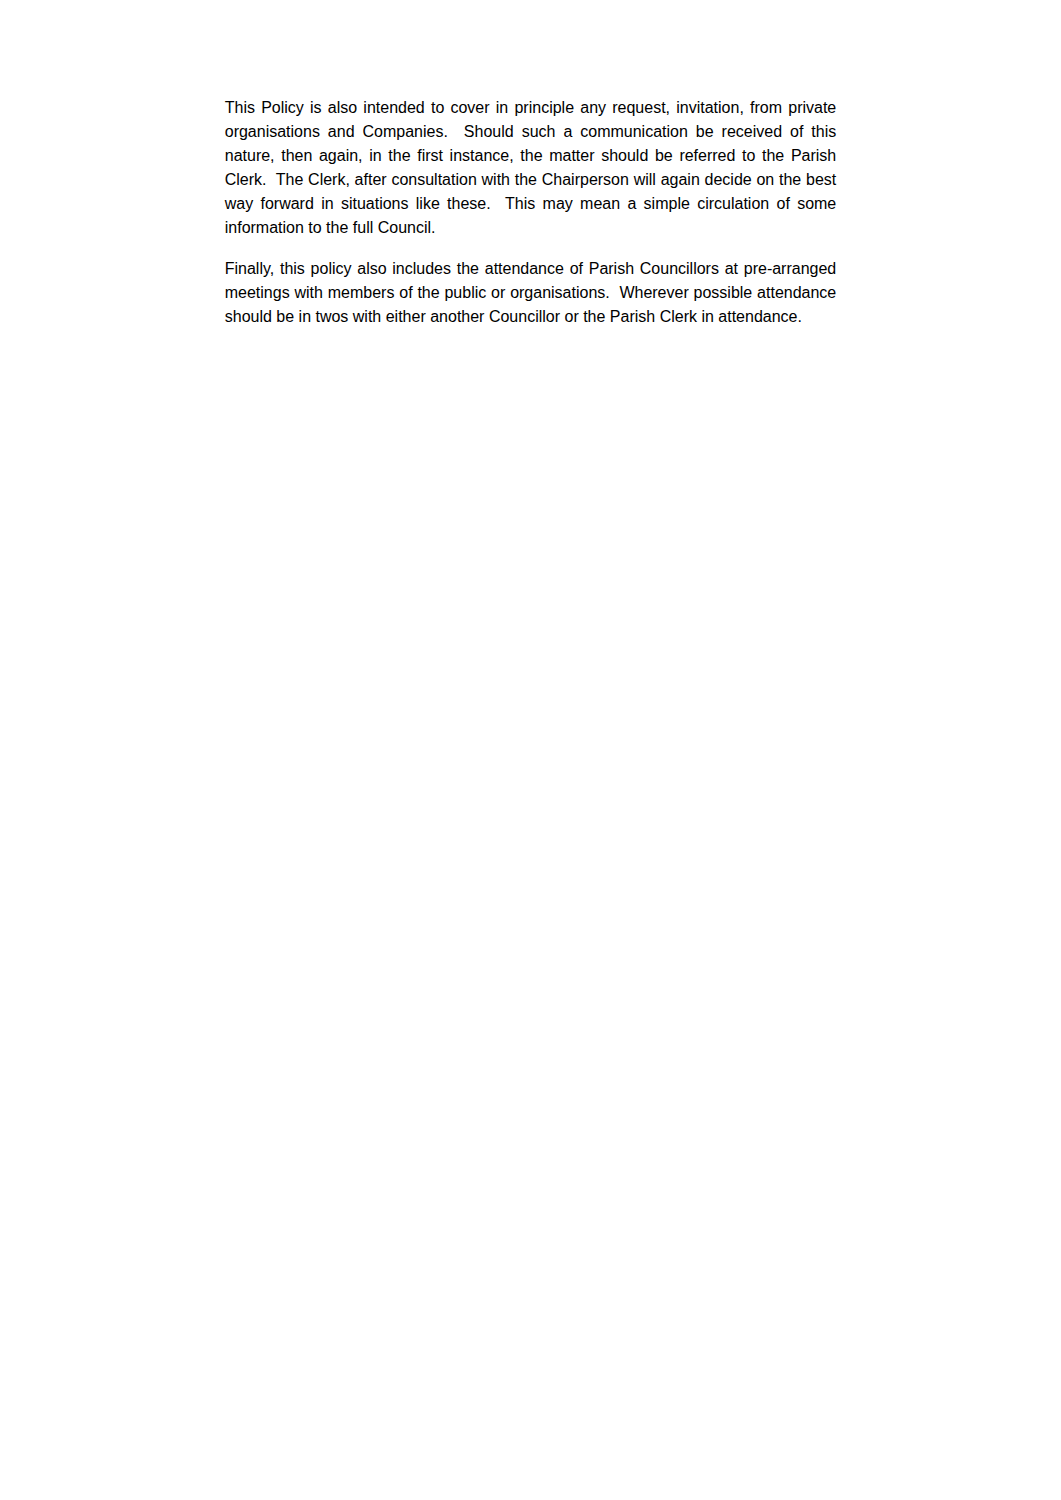This Policy is also intended to cover in principle any request, invitation, from private organisations and Companies. Should such a communication be received of this nature, then again, in the first instance, the matter should be referred to the Parish Clerk. The Clerk, after consultation with the Chairperson will again decide on the best way forward in situations like these. This may mean a simple circulation of some information to the full Council.
Finally, this policy also includes the attendance of Parish Councillors at pre-arranged meetings with members of the public or organisations. Wherever possible attendance should be in twos with either another Councillor or the Parish Clerk in attendance.